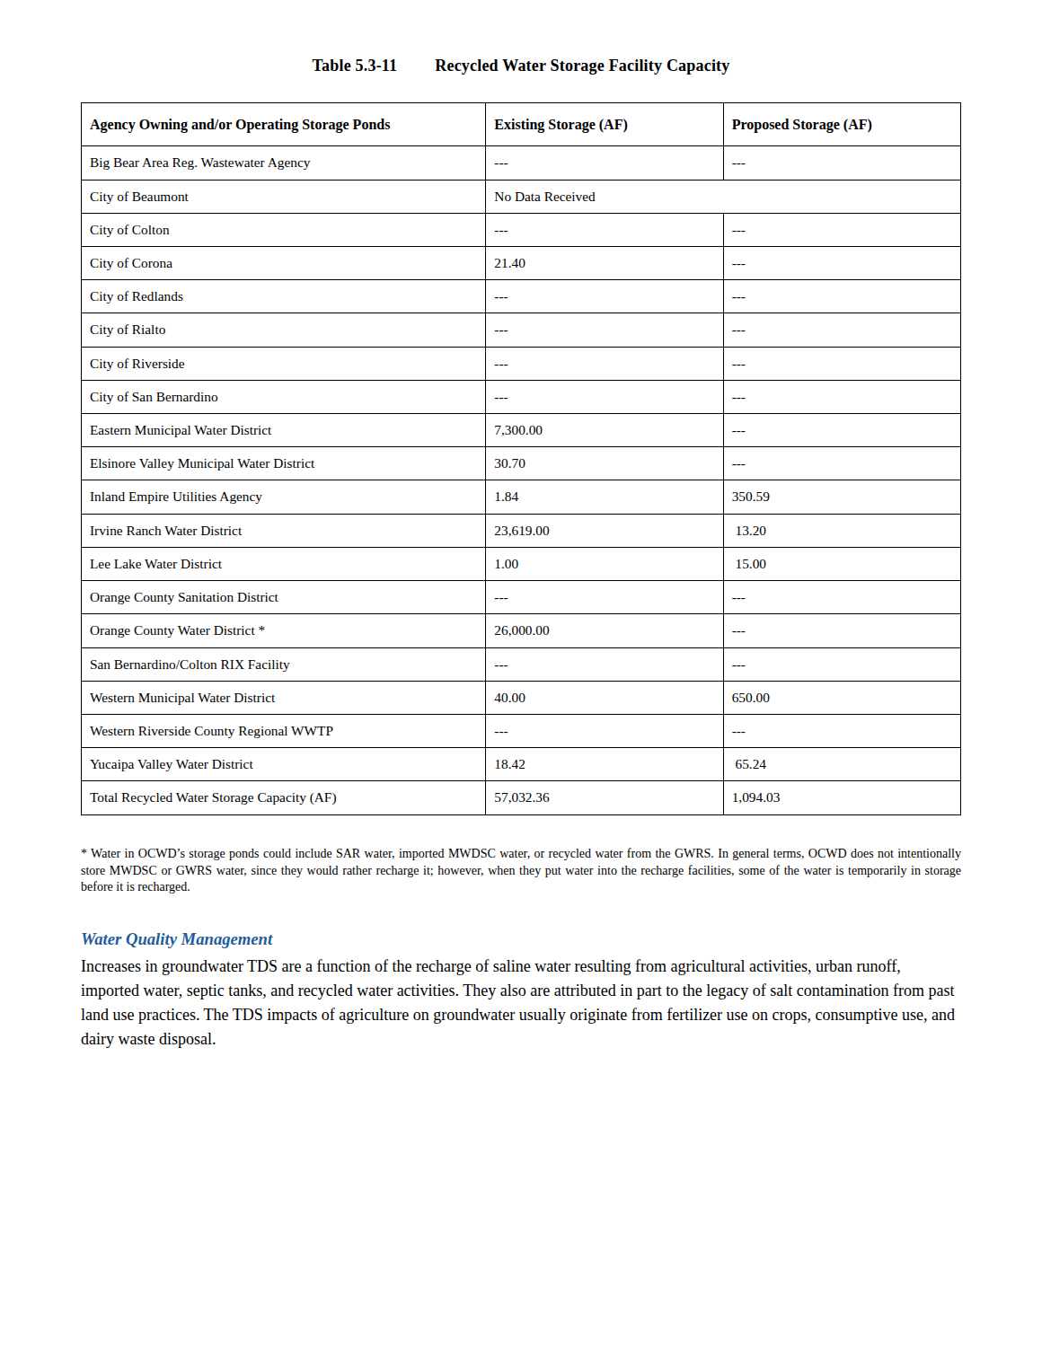Table 5.3-11 Recycled Water Storage Facility Capacity
| Agency Owning and/or Operating Storage Ponds | Existing Storage (AF) | Proposed Storage (AF) |
| --- | --- | --- |
| Big Bear Area Reg. Wastewater Agency | --- | --- |
| City of Beaumont | No Data Received |
| City of Colton | --- | --- |
| City of Corona | 21.40 | --- |
| City of Redlands | --- | --- |
| City of Rialto | --- | --- |
| City of Riverside | --- | --- |
| City of San Bernardino | --- | --- |
| Eastern Municipal Water District | 7,300.00 | --- |
| Elsinore Valley Municipal Water District | 30.70 | --- |
| Inland Empire Utilities Agency | 1.84 | 350.59 |
| Irvine Ranch Water District | 23,619.00 | 13.20 |
| Lee Lake Water District | 1.00 | 15.00 |
| Orange County Sanitation District | --- | --- |
| Orange County Water District * | 26,000.00 | --- |
| San Bernardino/Colton RIX Facility | --- | --- |
| Western Municipal Water District | 40.00 | 650.00 |
| Western Riverside County Regional WWTP | --- | --- |
| Yucaipa Valley Water District | 18.42 | 65.24 |
| Total Recycled Water Storage Capacity (AF) | 57,032.36 | 1,094.03 |
* Water in OCWD’s storage ponds could include SAR water, imported MWDSC water, or recycled water from the GWRS. In general terms, OCWD does not intentionally store MWDSC or GWRS water, since they would rather recharge it; however, when they put water into the recharge facilities, some of the water is temporarily in storage before it is recharged.
Water Quality Management
Increases in groundwater TDS are a function of the recharge of saline water resulting from agricultural activities, urban runoff, imported water, septic tanks, and recycled water activities. They also are attributed in part to the legacy of salt contamination from past land use practices. The TDS impacts of agriculture on groundwater usually originate from fertilizer use on crops, consumptive use, and dairy waste disposal.